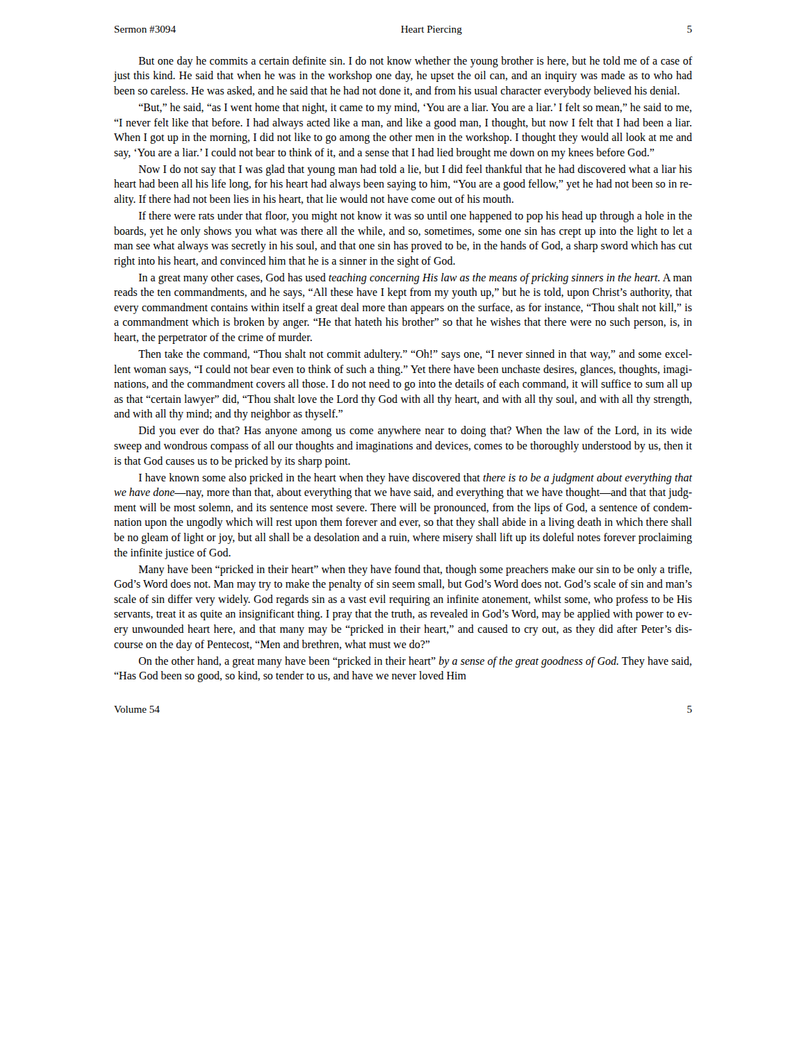Sermon #3094 Heart Piercing 5
But one day he commits a certain definite sin. I do not know whether the young brother is here, but he told me of a case of just this kind. He said that when he was in the workshop one day, he upset the oil can, and an inquiry was made as to who had been so careless. He was asked, and he said that he had not done it, and from his usual character everybody believed his denial.
“But,” he said, “as I went home that night, it came to my mind, ‘You are a liar. You are a liar.’ I felt so mean,” he said to me, “I never felt like that before. I had always acted like a man, and like a good man, I thought, but now I felt that I had been a liar. When I got up in the morning, I did not like to go among the other men in the workshop. I thought they would all look at me and say, ‘You are a liar.’ I could not bear to think of it, and a sense that I had lied brought me down on my knees before God.”
Now I do not say that I was glad that young man had told a lie, but I did feel thankful that he had discovered what a liar his heart had been all his life long, for his heart had always been saying to him, “You are a good fellow,” yet he had not been so in reality. If there had not been lies in his heart, that lie would not have come out of his mouth.
If there were rats under that floor, you might not know it was so until one happened to pop his head up through a hole in the boards, yet he only shows you what was there all the while, and so, sometimes, some one sin has crept up into the light to let a man see what always was secretly in his soul, and that one sin has proved to be, in the hands of God, a sharp sword which has cut right into his heart, and convinced him that he is a sinner in the sight of God.
In a great many other cases, God has used teaching concerning His law as the means of pricking sinners in the heart. A man reads the ten commandments, and he says, “All these have I kept from my youth up,” but he is told, upon Christ’s authority, that every commandment contains within itself a great deal more than appears on the surface, as for instance, “Thou shalt not kill,” is a commandment which is broken by anger. “He that hateth his brother” so that he wishes that there were no such person, is, in heart, the perpetrator of the crime of murder.
Then take the command, “Thou shalt not commit adultery.” “Oh!” says one, “I never sinned in that way,” and some excellent woman says, “I could not bear even to think of such a thing.” Yet there have been unchaste desires, glances, thoughts, imaginations, and the commandment covers all those. I do not need to go into the details of each command, it will suffice to sum all up as that “certain lawyer” did, “Thou shalt love the Lord thy God with all thy heart, and with all thy soul, and with all thy strength, and with all thy mind; and thy neighbor as thyself.”
Did you ever do that? Has anyone among us come anywhere near to doing that? When the law of the Lord, in its wide sweep and wondrous compass of all our thoughts and imaginations and devices, comes to be thoroughly understood by us, then it is that God causes us to be pricked by its sharp point.
I have known some also pricked in the heart when they have discovered that there is to be a judgment about everything that we have done—nay, more than that, about everything that we have said, and everything that we have thought—and that that judgment will be most solemn, and its sentence most severe. There will be pronounced, from the lips of God, a sentence of condemnation upon the ungodly which will rest upon them forever and ever, so that they shall abide in a living death in which there shall be no gleam of light or joy, but all shall be a desolation and a ruin, where misery shall lift up its doleful notes forever proclaiming the infinite justice of God.
Many have been “pricked in their heart” when they have found that, though some preachers make our sin to be only a trifle, God’s Word does not. Man may try to make the penalty of sin seem small, but God’s Word does not. God’s scale of sin and man’s scale of sin differ very widely. God regards sin as a vast evil requiring an infinite atonement, whilst some, who profess to be His servants, treat it as quite an insignificant thing. I pray that the truth, as revealed in God’s Word, may be applied with power to every unwounded heart here, and that many may be “pricked in their heart,” and caused to cry out, as they did after Peter’s discourse on the day of Pentecost, “Men and brethren, what must we do?”
On the other hand, a great many have been “pricked in their heart” by a sense of the great goodness of God. They have said, “Has God been so good, so kind, so tender to us, and have we never loved Him
Volume 54 5